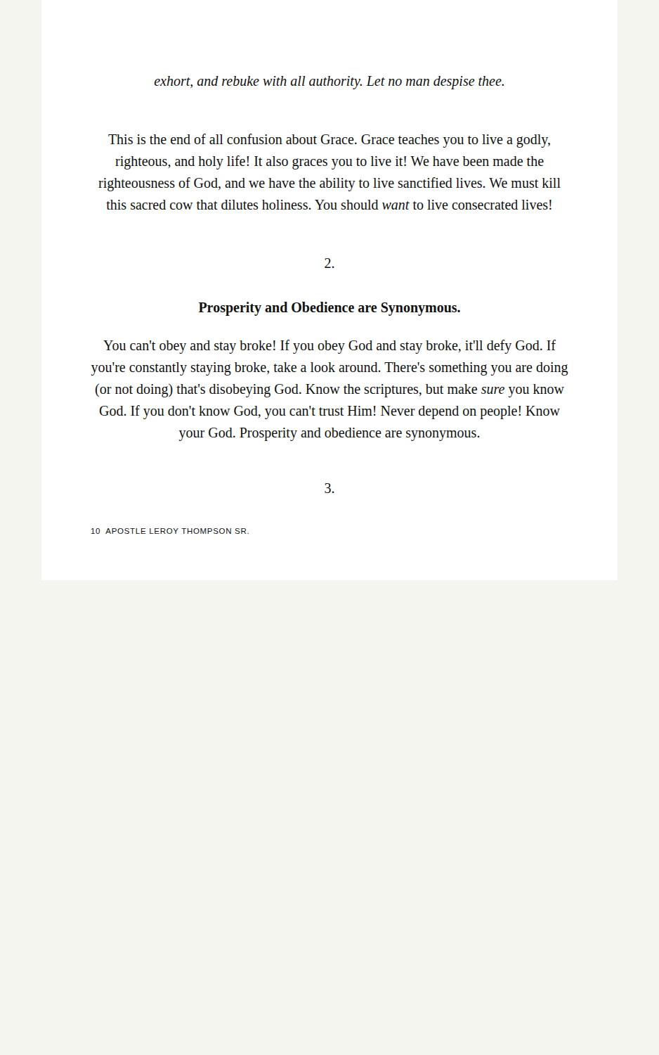exhort, and rebuke with all authority. Let no man despise thee.
This is the end of all confusion about Grace. Grace teaches you to live a godly, righteous, and holy life! It also graces you to live it! We have been made the righteousness of God, and we have the ability to live sanctified lives. We must kill this sacred cow that dilutes holiness. You should want to live consecrated lives!
2.
Prosperity and Obedience are Synonymous.
You can't obey and stay broke! If you obey God and stay broke, it'll defy God. If you're constantly staying broke, take a look around. There's something you are doing (or not doing) that's disobeying God. Know the scriptures, but make sure you know God. If you don't know God, you can't trust Him! Never depend on people! Know your God. Prosperity and obedience are synonymous.
3.
10 APOSTLE LEROY THOMPSON SR.